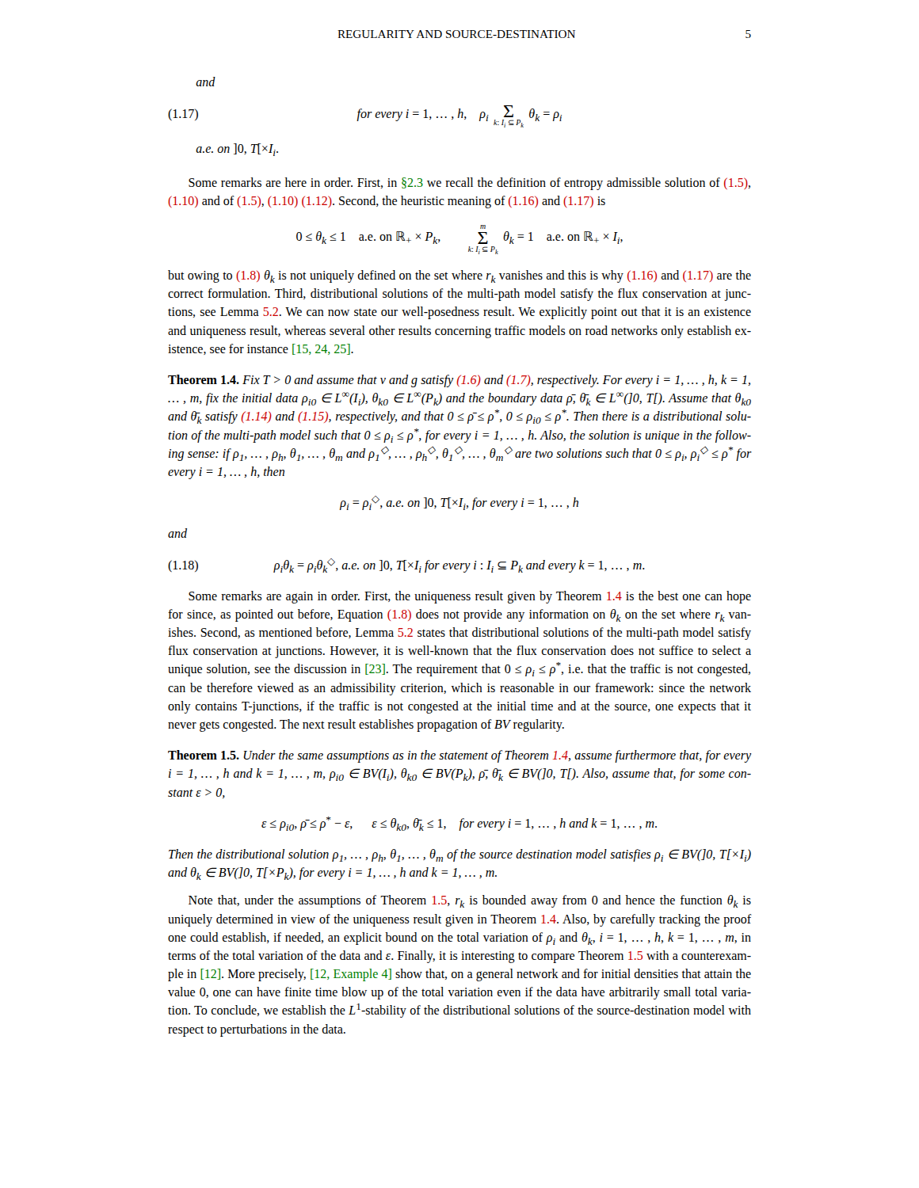REGULARITY AND SOURCE-DESTINATION 5
and
(1.17)
for every i = 1, … , h, ρi Σk: Ii ⊆ Pk θk = ρi
a.e. on ]0, T[×Ii.
Some remarks are here in order. First, in §2.3 we recall the definition of entropy admissible solution of (1.5), (1.10) and of (1.5), (1.10) (1.12). Second, the heuristic meaning of (1.16) and (1.17) is
0 ≤ θk ≤ 1 a.e. on ℝ+ × Pk, mΣk: Ii ⊆ Pk θk = 1 a.e. on ℝ+ × Ii,
but owing to (1.8) θk is not uniquely defined on the set where rk vanishes and this is why (1.16) and (1.17) are the correct formulation. Third, distributional solutions of the multi-path model satisfy the flux conservation at junctions, see Lemma 5.2. We can now state our well-posedness result. We explicitly point out that it is an existence and uniqueness result, whereas several other results concerning traffic models on road networks only establish existence, see for instance [15, 24, 25].
Theorem 1.4. Fix T > 0 and assume that v and g satisfy (1.6) and (1.7), respectively. For every i = 1, … , h, k = 1, … , m, fix the initial data ρi0 ∈ L∞(Ii), θk0 ∈ L∞(Pk) and the boundary data ρ̄, θ̄k ∈ L∞(]0, T[). Assume that θk0 and θ̄k satisfy (1.14) and (1.15), respectively, and that 0 ≤ ρ̄ ≤ ρ*, 0 ≤ ρi0 ≤ ρ*. Then there is a distributional solution of the multi-path model such that 0 ≤ ρi ≤ ρ*, for every i = 1, … , h. Also, the solution is unique in the following sense: if ρ1, … , ρh, θ1, … , θm and ρ1◇, … , ρh◇, θ1◇, … , θm◇ are two solutions such that 0 ≤ ρi, ρi◇ ≤ ρ* for every i = 1, … , h, then
ρi = ρi◇, a.e. on ]0, T[×Ii, for every i = 1, … , h
and
(1.18)
ρiθk = ρiθk◇, a.e. on ]0, T[×Ii for every i : Ii ⊆ Pk and every k = 1, … , m.
Some remarks are again in order. First, the uniqueness result given by Theorem 1.4 is the best one can hope for since, as pointed out before, Equation (1.8) does not provide any information on θk on the set where rk vanishes. Second, as mentioned before, Lemma 5.2 states that distributional solutions of the multi-path model satisfy flux conservation at junctions. However, it is well-known that the flux conservation does not suffice to select a unique solution, see the discussion in [23]. The requirement that 0 ≤ ρi ≤ ρ*, i.e. that the traffic is not congested, can be therefore viewed as an admissibility criterion, which is reasonable in our framework: since the network only contains T-junctions, if the traffic is not congested at the initial time and at the source, one expects that it never gets congested. The next result establishes propagation of BV regularity.
Theorem 1.5. Under the same assumptions as in the statement of Theorem 1.4, assume furthermore that, for every i = 1, … , h and k = 1, … , m, ρi0 ∈ BV(Ii), θk0 ∈ BV(Pk), ρ̄, θ̄k ∈ BV(]0, T[). Also, assume that, for some constant ε > 0,
ε ≤ ρi0, ρ̄ ≤ ρ* − ε, ε ≤ θk0, θ̄k ≤ 1, for every i = 1, … , h and k = 1, … , m.
Then the distributional solution ρ1, … , ρh, θ1, … , θm of the source destination model satisfies ρi ∈ BV(]0, T[×Ii) and θk ∈ BV(]0, T[×Pk), for every i = 1, … , h and k = 1, … , m.
Note that, under the assumptions of Theorem 1.5, rk is bounded away from 0 and hence the function θk is uniquely determined in view of the uniqueness result given in Theorem 1.4. Also, by carefully tracking the proof one could establish, if needed, an explicit bound on the total variation of ρi and θk, i = 1, … , h, k = 1, … , m, in terms of the total variation of the data and ε. Finally, it is interesting to compare Theorem 1.5 with a counterexample in [12]. More precisely, [12, Example 4] show that, on a general network and for initial densities that attain the value 0, one can have finite time blow up of the total variation even if the data have arbitrarily small total variation. To conclude, we establish the L1-stability of the distributional solutions of the source-destination model with respect to perturbations in the data.